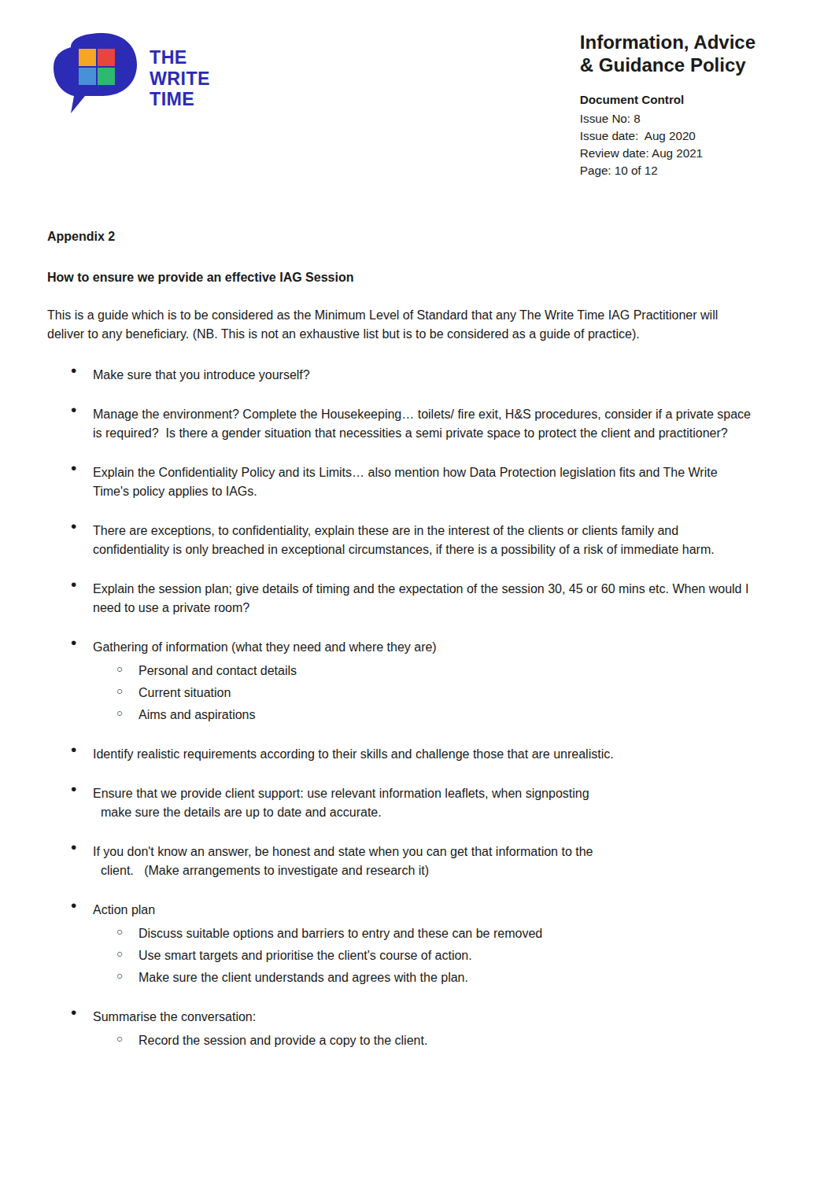THE
WRITE
TIME
Information, Advice
& Guidance Policy
Document Control
Issue No: 8
Issue date: Aug 2020
Review date: Aug 2021
Page: 10 of 12
Appendix 2
How to ensure we provide an effective IAG Session
This is a guide which is to be considered as the Minimum Level of Standard that any The Write Time IAG Practitioner will deliver to any beneficiary. (NB. This is not an exhaustive list but is to be considered as a guide of practice).
Make sure that you introduce yourself?
Manage the environment? Complete the Housekeeping… toilets/ fire exit, H&S procedures, consider if a private space is required? Is there a gender situation that necessities a semi private space to protect the client and practitioner?
Explain the Confidentiality Policy and its Limits… also mention how Data Protection legislation fits and The Write Time's policy applies to IAGs.
There are exceptions, to confidentiality, explain these are in the interest of the clients or clients family and confidentiality is only breached in exceptional circumstances, if there is a possibility of a risk of immediate harm.
Explain the session plan; give details of timing and the expectation of the session 30, 45 or 60 mins etc. When would I need to use a private room?
Gathering of information (what they need and where they are)
Personal and contact details
Current situation
Aims and aspirations
Identify realistic requirements according to their skills and challenge those that are unrealistic.
Ensure that we provide client support: use relevant information leaflets, when signposting make sure the details are up to date and accurate.
If you don't know an answer, be honest and state when you can get that information to the client. (Make arrangements to investigate and research it)
Action plan
Discuss suitable options and barriers to entry and these can be removed
Use smart targets and prioritise the client's course of action.
Make sure the client understands and agrees with the plan.
Summarise the conversation:
Record the session and provide a copy to the client.